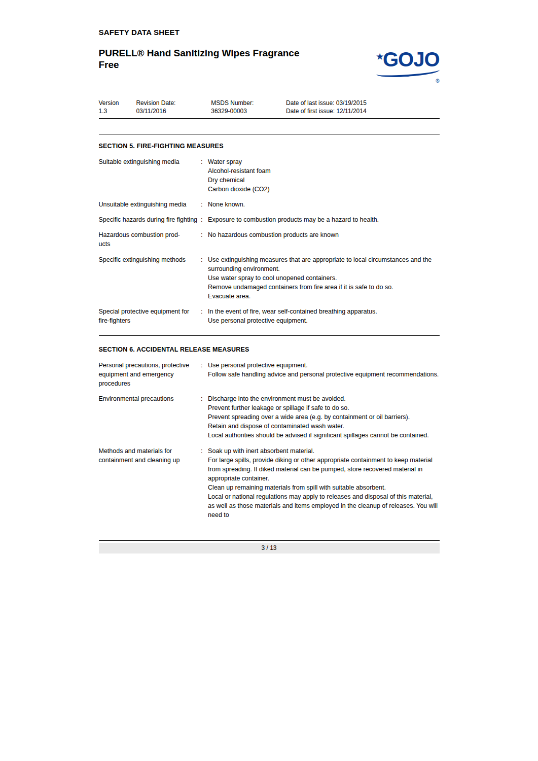SAFETY DATA SHEET
PURELL® Hand Sanitizing Wipes Fragrance Free
★GOJO
®
| Version 1.3 | Revision Date: 03/11/2016 | MSDS Number: 36329-00003 | Date of last issue: 03/19/2015 Date of first issue: 12/11/2014 |
SECTION 5. FIRE-FIGHTING MEASURES
| Suitable extinguishing media | : | Water spray Alcohol-resistant foam Dry chemical Carbon dioxide (CO2) |
| Unsuitable extinguishing media | : | None known. |
| Specific hazards during fire fighting | : | Exposure to combustion products may be a hazard to health. |
| Hazardous combustion prod- ucts | : | No hazardous combustion products are known |
| Specific extinguishing methods | : | Use extinguishing measures that are appropriate to local circumstances and the surrounding environment. Use water spray to cool unopened containers. Remove undamaged containers from fire area if it is safe to do so. Evacuate area. |
| Special protective equipment for fire-fighters | : | In the event of fire, wear self-contained breathing apparatus. Use personal protective equipment. |
SECTION 6. ACCIDENTAL RELEASE MEASURES
| Personal precautions, protective equipment and emergency procedures | : | Use personal protective equipment. Follow safe handling advice and personal protective equipment recommendations. |
| Environmental precautions | : | Discharge into the environment must be avoided. Prevent further leakage or spillage if safe to do so. Prevent spreading over a wide area (e.g. by containment or oil barriers). Retain and dispose of contaminated wash water. Local authorities should be advised if significant spillages cannot be contained. |
| Methods and materials for containment and cleaning up | : | Soak up with inert absorbent material. For large spills, provide diking or other appropriate containment to keep material from spreading. If diked material can be pumped, store recovered material in appropriate container. Clean up remaining materials from spill with suitable absorbent. Local or national regulations may apply to releases and disposal of this material, as well as those materials and items employed in the cleanup of releases. You will need to |
3 / 13